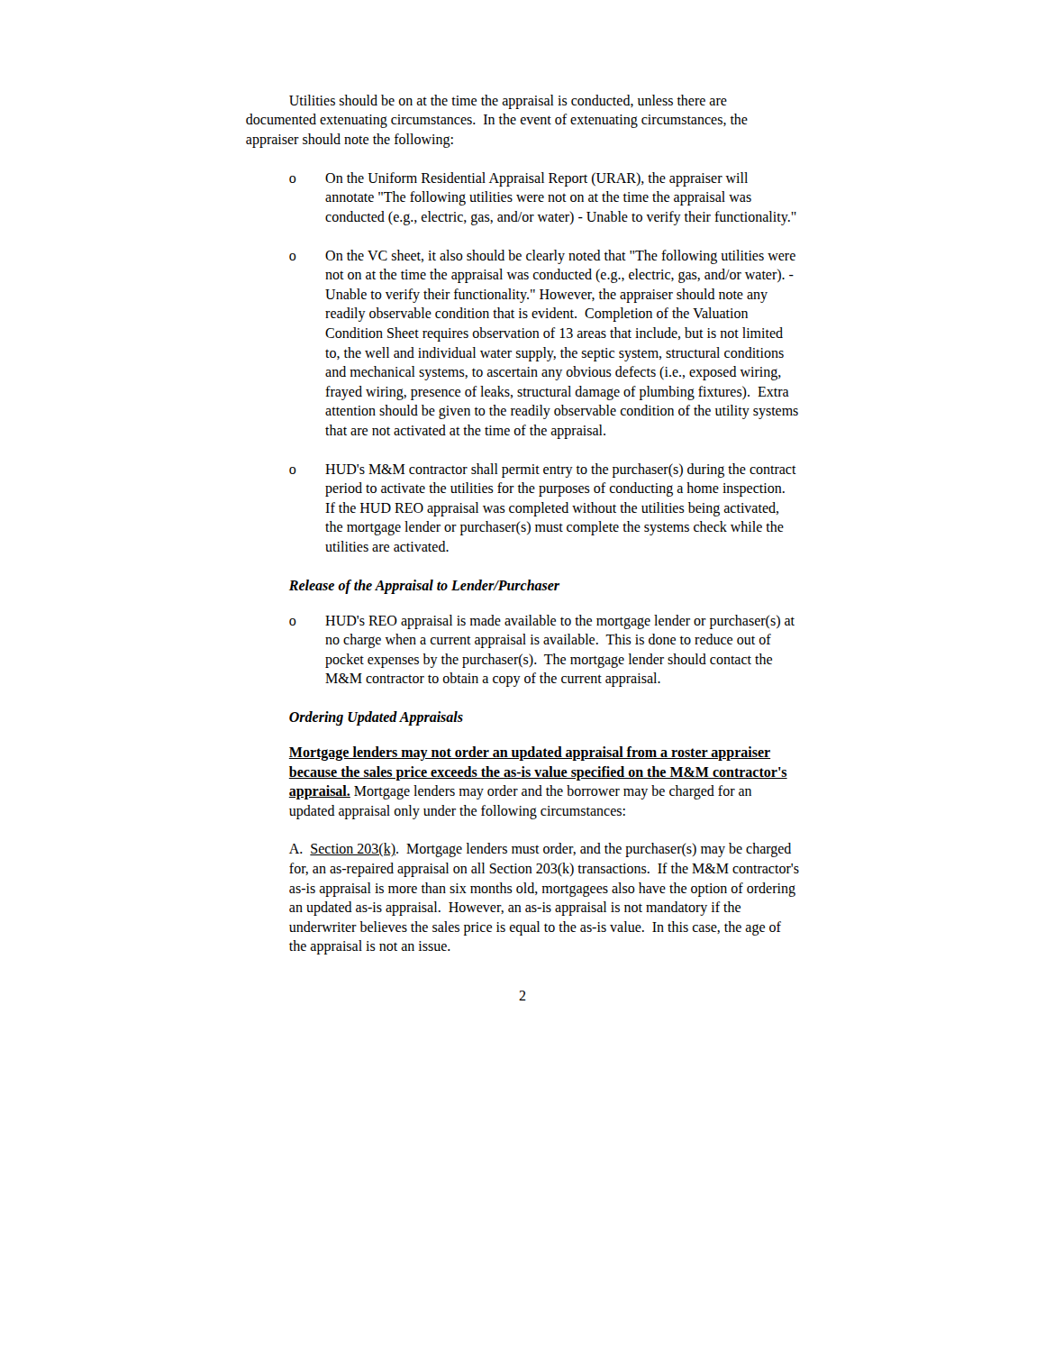Utilities should be on at the time the appraisal is conducted, unless there are documented extenuating circumstances. In the event of extenuating circumstances, the appraiser should note the following:
o
On the Uniform Residential Appraisal Report (URAR), the appraiser will annotate "The following utilities were not on at the time the appraisal was conducted (e.g., electric, gas, and/or water) - Unable to verify their functionality."
o
On the VC sheet, it also should be clearly noted that "The following utilities were not on at the time the appraisal was conducted (e.g., electric, gas, and/or water). - Unable to verify their functionality." However, the appraiser should note any readily observable condition that is evident. Completion of the Valuation Condition Sheet requires observation of 13 areas that include, but is not limited to, the well and individual water supply, the septic system, structural conditions and mechanical systems, to ascertain any obvious defects (i.e., exposed wiring, frayed wiring, presence of leaks, structural damage of plumbing fixtures). Extra attention should be given to the readily observable condition of the utility systems that are not activated at the time of the appraisal.
o
HUD's M&M contractor shall permit entry to the purchaser(s) during the contract period to activate the utilities for the purposes of conducting a home inspection. If the HUD REO appraisal was completed without the utilities being activated, the mortgage lender or purchaser(s) must complete the systems check while the utilities are activated.
Release of the Appraisal to Lender/Purchaser
o
HUD's REO appraisal is made available to the mortgage lender or purchaser(s) at no charge when a current appraisal is available. This is done to reduce out of pocket expenses by the purchaser(s). The mortgage lender should contact the M&M contractor to obtain a copy of the current appraisal.
Ordering Updated Appraisals
Mortgage lenders may not order an updated appraisal from a roster appraiser because the sales price exceeds the as-is value specified on the M&M contractor's appraisal. Mortgage lenders may order and the borrower may be charged for an updated appraisal only under the following circumstances:
A. Section 203(k). Mortgage lenders must order, and the purchaser(s) may be charged for, an as-repaired appraisal on all Section 203(k) transactions. If the M&M contractor's as-is appraisal is more than six months old, mortgagees also have the option of ordering an updated as-is appraisal. However, an as-is appraisal is not mandatory if the underwriter believes the sales price is equal to the as-is value. In this case, the age of the appraisal is not an issue.
2